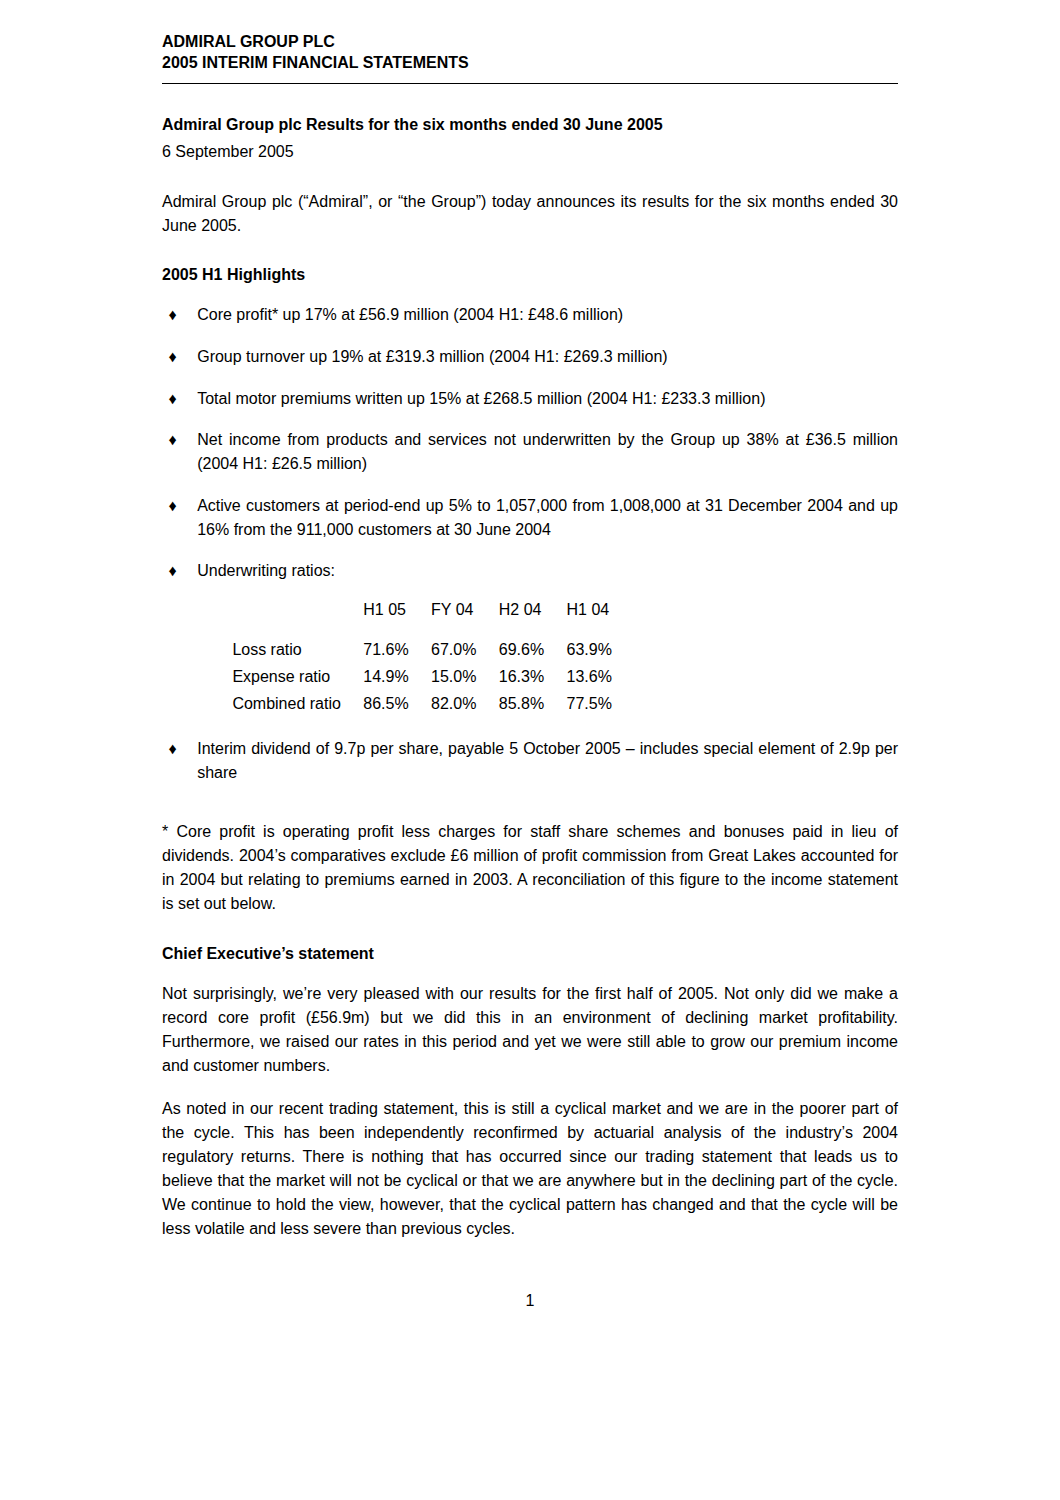ADMIRAL GROUP PLC
2005 INTERIM FINANCIAL STATEMENTS
Admiral Group plc Results for the six months ended 30 June 2005
6 September 2005
Admiral Group plc (“Admiral”, or “the Group”) today announces its results for the six months ended 30 June 2005.
2005 H1 Highlights
Core profit* up 17% at £56.9 million (2004 H1: £48.6 million)
Group turnover up 19% at £319.3 million (2004 H1: £269.3 million)
Total motor premiums written up 15% at £268.5 million (2004 H1: £233.3 million)
Net income from products and services not underwritten by the Group up 38% at £36.5 million (2004 H1: £26.5 million)
Active customers at period-end up 5% to 1,057,000 from 1,008,000 at 31 December 2004 and up 16% from the 911,000 customers at 30 June 2004
Underwriting ratios:
| | H1 05 | FY 04 | H2 04 | H1 04 |
| --- | --- | --- | --- | --- |
| Loss ratio | 71.6% | 67.0% | 69.6% | 63.9% |
| Expense ratio | 14.9% | 15.0% | 16.3% | 13.6% |
| Combined ratio | 86.5% | 82.0% | 85.8% | 77.5% |
Interim dividend of 9.7p per share, payable 5 October 2005 – includes special element of 2.9p per share
* Core profit is operating profit less charges for staff share schemes and bonuses paid in lieu of dividends. 2004’s comparatives exclude £6 million of profit commission from Great Lakes accounted for in 2004 but relating to premiums earned in 2003. A reconciliation of this figure to the income statement is set out below.
Chief Executive’s statement
Not surprisingly, we’re very pleased with our results for the first half of 2005. Not only did we make a record core profit (£56.9m) but we did this in an environment of declining market profitability. Furthermore, we raised our rates in this period and yet we were still able to grow our premium income and customer numbers.
As noted in our recent trading statement, this is still a cyclical market and we are in the poorer part of the cycle. This has been independently reconfirmed by actuarial analysis of the industry’s 2004 regulatory returns. There is nothing that has occurred since our trading statement that leads us to believe that the market will not be cyclical or that we are anywhere but in the declining part of the cycle. We continue to hold the view, however, that the cyclical pattern has changed and that the cycle will be less volatile and less severe than previous cycles.
1